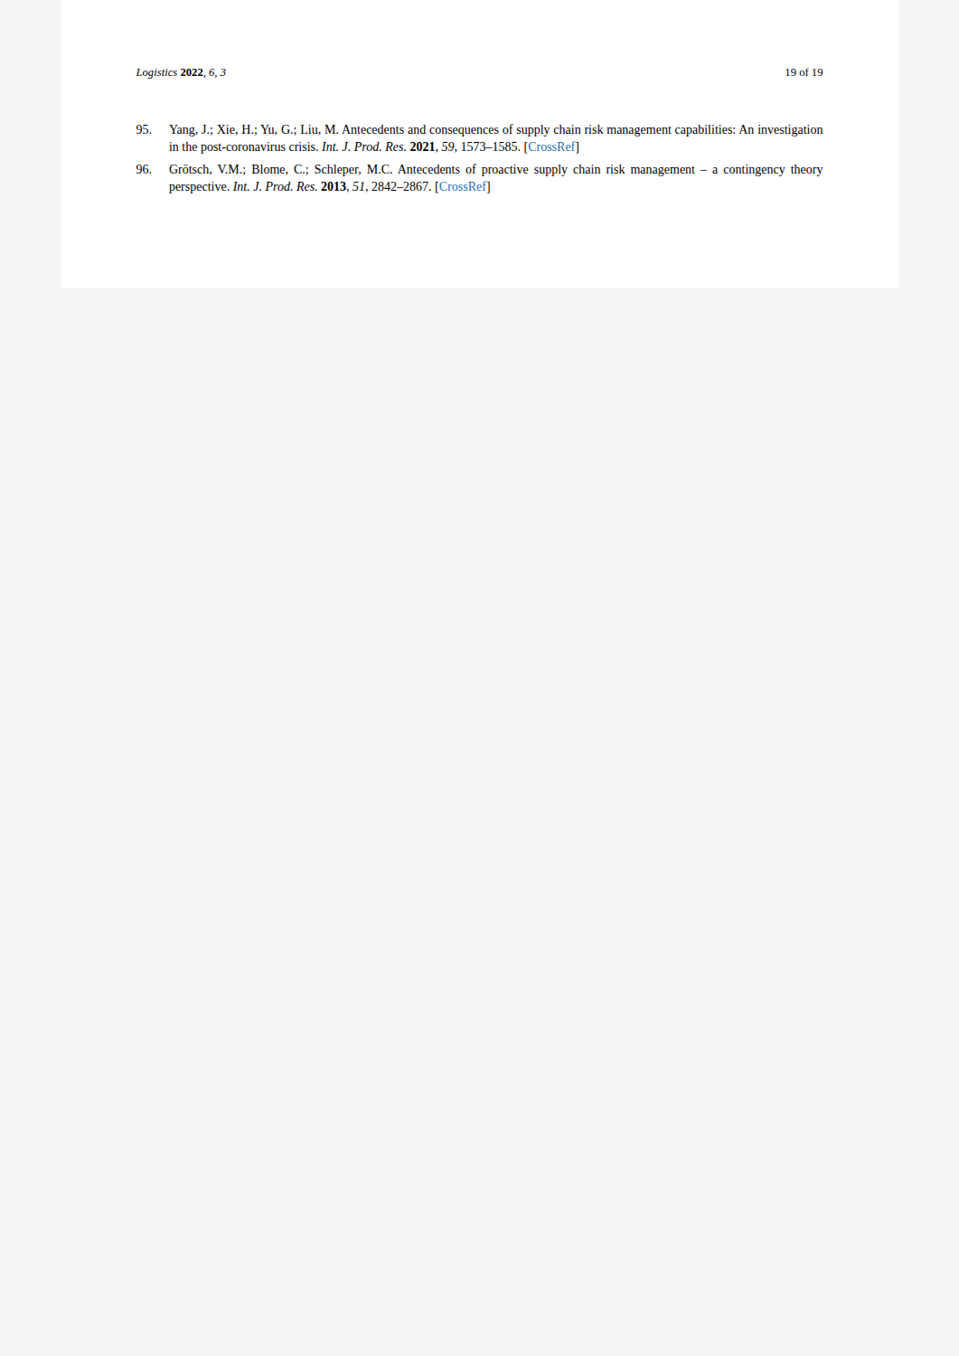Logistics 2022, 6, 3
19 of 19
95. Yang, J.; Xie, H.; Yu, G.; Liu, M. Antecedents and consequences of supply chain risk management capabilities: An investigation in the post-coronavirus crisis. Int. J. Prod. Res. 2021, 59, 1573–1585. [CrossRef]
96. Grötsch, V.M.; Blome, C.; Schleper, M.C. Antecedents of proactive supply chain risk management – a contingency theory perspective. Int. J. Prod. Res. 2013, 51, 2842–2867. [CrossRef]